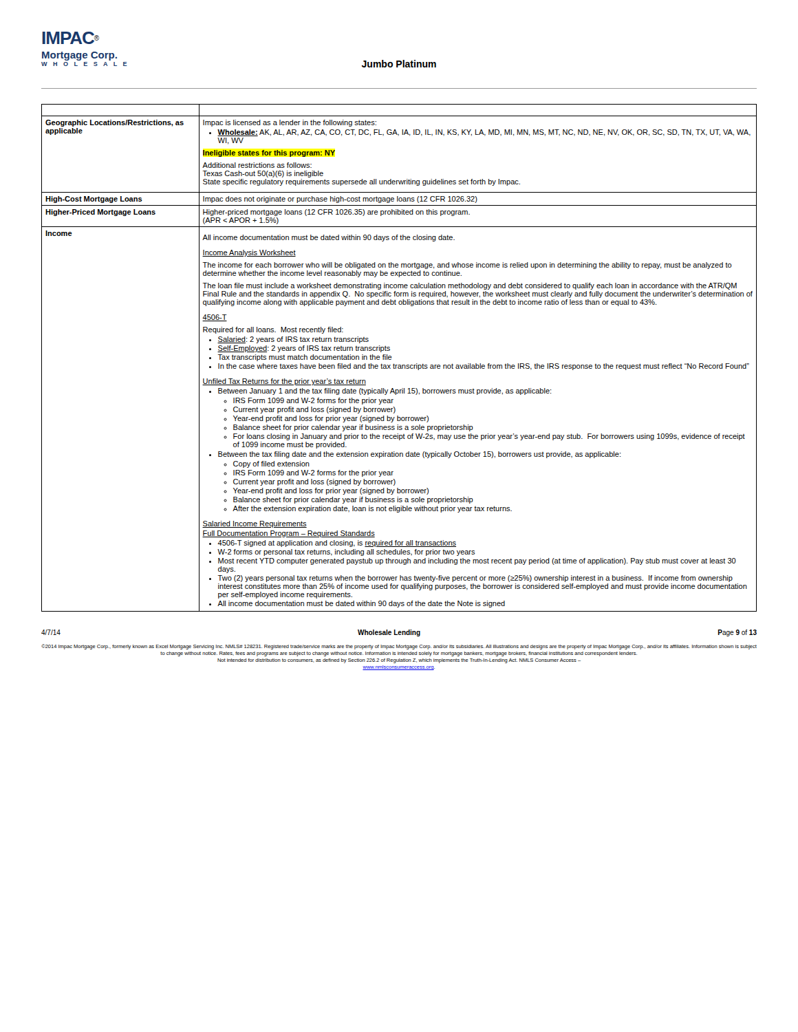IMPAC®
Mortgage Corp.
W H O L E S A L E
Jumbo Platinum
| Geographic Locations/Restrictions, as applicable | Impac is licensed as a lender in the following states: Wholesale: AK, AL, AR, AZ, CA, CO, CT, DC, FL, GA, IA, ID, IL, IN, KS, KY, LA, MD, MI, MN, MS, MT, NC, ND, NE, NV, OK, OR, SC, SD, TN, TX, UT, VA, WA, WI, WV Ineligible states for this program: NY Additional restrictions as follows: Texas Cash-out 50(a)(6) is ineligible State specific regulatory requirements supersede all underwriting guidelines set forth by Impac. |
| High-Cost Mortgage Loans | Impac does not originate or purchase high-cost mortgage loans (12 CFR 1026.32) |
| Higher-Priced Mortgage Loans | Higher-priced mortgage loans (12 CFR 1026.35) are prohibited on this program. (APR < APOR + 1.5%) |
| Income | All income documentation must be dated within 90 days of the closing date. Income Analysis Worksheet The income for each borrower who will be obligated on the mortgage, and whose income is relied upon in determining the ability to repay, must be analyzed to determine whether the income level reasonably may be expected to continue. The loan file must include a worksheet demonstrating income calculation methodology and debt considered to qualify each loan in accordance with the ATR/QM Final Rule and the standards in appendix Q. No specific form is required, however, the worksheet must clearly and fully document the underwriter’s determination of qualifying income along with applicable payment and debt obligations that result in the debt to income ratio of less than or equal to 43%. 4506-T Required for all loans. Most recently filed: Salaried : 2 years of IRS tax return transcripts Self-Employed : 2 years of IRS tax return transcripts Tax transcripts must match documentation in the file In the case where taxes have been filed and the tax transcripts are not available from the IRS, the IRS response to the request must reflect “No Record Found” Unfiled Tax Returns for the prior year’s tax return Between January 1 and the tax filing date (typically April 15), borrowers must provide, as applicable: IRS Form 1099 and W-2 forms for the prior year Current year profit and loss (signed by borrower) Year-end profit and loss for prior year (signed by borrower) Balance sheet for prior calendar year if business is a sole proprietorship For loans closing in January and prior to the receipt of W-2s, may use the prior year’s year-end pay stub. For borrowers using 1099s, evidence of receipt of 1099 income must be provided. Between the tax filing date and the extension expiration date (typically October 15), borrowers ust provide, as applicable: Copy of filed extension IRS Form 1099 and W-2 forms for the prior year Current year profit and loss (signed by borrower) Year-end profit and loss for prior year (signed by borrower) Balance sheet for prior calendar year if business is a sole proprietorship After the extension expiration date, loan is not eligible without prior year tax returns. Salaried Income Requirements Full Documentation Program – Required Standards 4506-T signed at application and closing, is required for all transactions W-2 forms or personal tax returns, including all schedules, for prior two years Most recent YTD computer generated paystub up through and including the most recent pay period (at time of application). Pay stub must cover at least 30 days. Two (2) years personal tax returns when the borrower has twenty-five percent or more (≥25%) ownership interest in a business. If income from ownership interest constitutes more than 25% of income used for qualifying purposes, the borrower is considered self-employed and must provide income documentation per self-employed income requirements. All income documentation must be dated within 90 days of the date the Note is signed |
4/7/14 Wholesale Lending Page 9 of 13
©2014 Impac Mortgage Corp., formerly known as Excel Mortgage Servicing Inc. NMLS# 128231. Registered trade/service marks are the property of Impac Mortgage Corp. and/or its subsidiaries. All illustrations and designs are the property of Impac Mortgage Corp., and/or its affiliates. Information shown is subject to change without notice. Rates, fees and programs are subject to change without notice. Information is intended solely for mortgage bankers, mortgage brokers, financial institutions and correspondent lenders.
Not intended for distribution to consumers, as defined by Section 226.2 of Regulation Z, which implements the Truth-In-Lending Act. NMLS Consumer Access –
www.nmlsconsumeraccess.org.